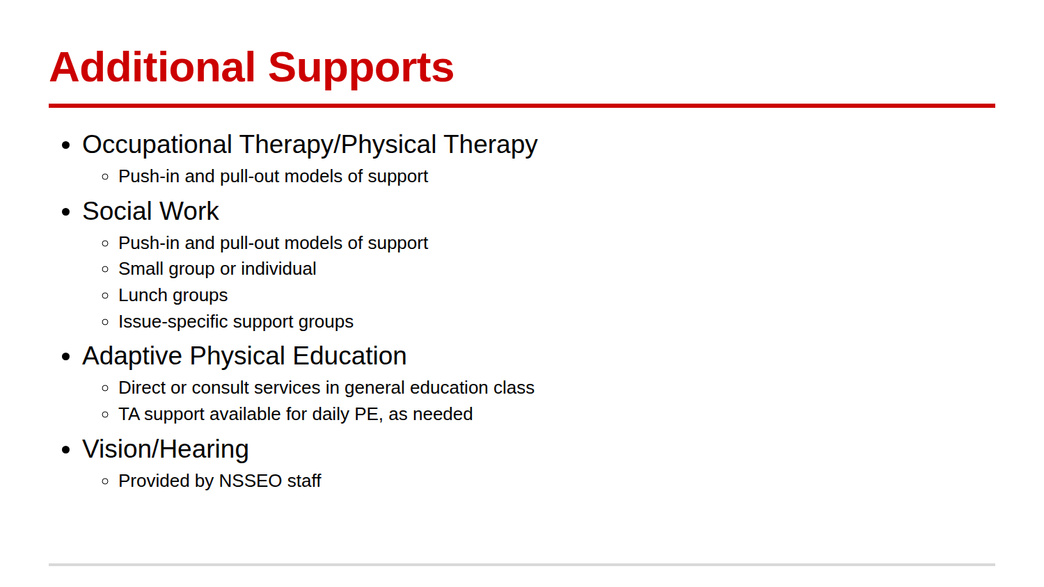Additional Supports
Occupational Therapy/Physical Therapy
Push-in and pull-out models of support
Social Work
Push-in and pull-out models of support
Small group or individual
Lunch groups
Issue-specific support groups
Adaptive Physical Education
Direct or consult services in general education class
TA support available for daily PE, as needed
Vision/Hearing
Provided by NSSEO staff